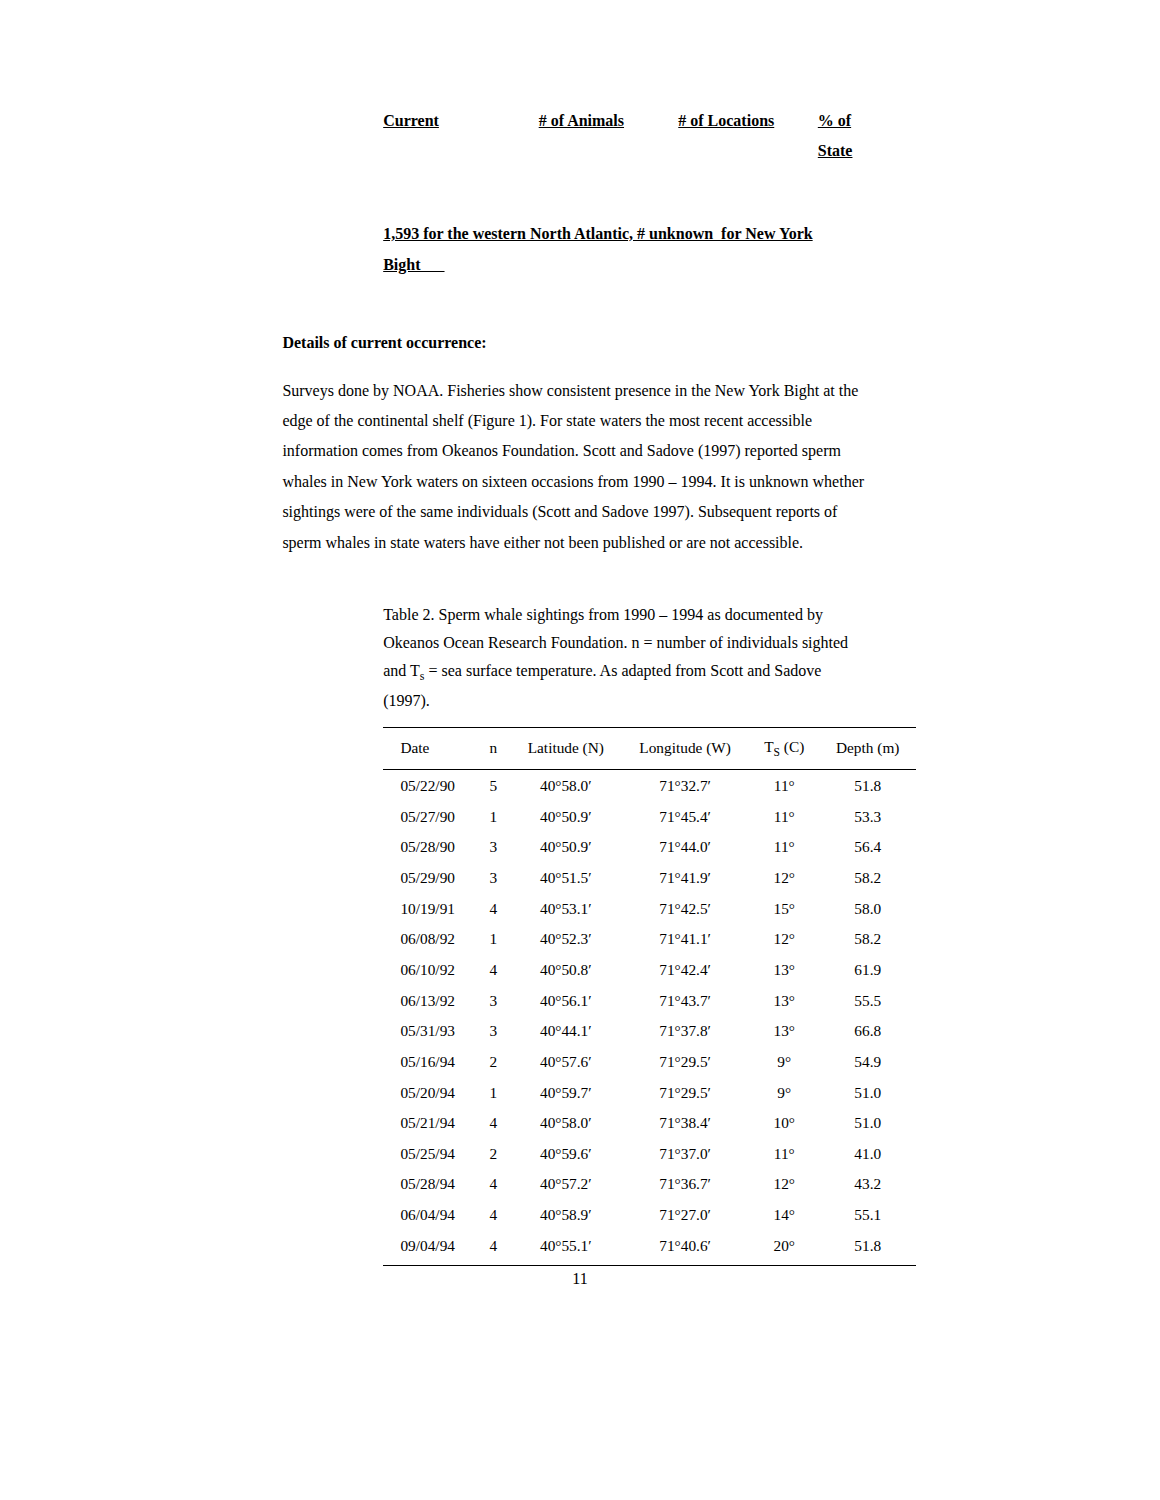Current # of Animals # of Locations % of State
1,593 for the western North Atlantic, # unknown for New York Bight
Details of current occurrence:
Surveys done by NOAA. Fisheries show consistent presence in the New York Bight at the edge of the continental shelf (Figure 1). For state waters the most recent accessible information comes from Okeanos Foundation. Scott and Sadove (1997) reported sperm whales in New York waters on sixteen occasions from 1990 – 1994. It is unknown whether sightings were of the same individuals (Scott and Sadove 1997). Subsequent reports of sperm whales in state waters have either not been published or are not accessible.
Table 2. Sperm whale sightings from 1990 – 1994 as documented by Okeanos Ocean Research Foundation. n = number of individuals sighted and Ts = sea surface temperature. As adapted from Scott and Sadove (1997).
| Date | n | Latitude (N) | Longitude (W) | T S (C) | Depth (m) |
| --- | --- | --- | --- | --- | --- |
| 05/22/90 | 5 | 40°58.0′ | 71°32.7′ | 11° | 51.8 |
| 05/27/90 | 1 | 40°50.9′ | 71°45.4′ | 11° | 53.3 |
| 05/28/90 | 3 | 40°50.9′ | 71°44.0′ | 11° | 56.4 |
| 05/29/90 | 3 | 40°51.5′ | 71°41.9′ | 12° | 58.2 |
| 10/19/91 | 4 | 40°53.1′ | 71°42.5′ | 15° | 58.0 |
| 06/08/92 | 1 | 40°52.3′ | 71°41.1′ | 12° | 58.2 |
| 06/10/92 | 4 | 40°50.8′ | 71°42.4′ | 13° | 61.9 |
| 06/13/92 | 3 | 40°56.1′ | 71°43.7′ | 13° | 55.5 |
| 05/31/93 | 3 | 40°44.1′ | 71°37.8′ | 13° | 66.8 |
| 05/16/94 | 2 | 40°57.6′ | 71°29.5′ | 9° | 54.9 |
| 05/20/94 | 1 | 40°59.7′ | 71°29.5′ | 9° | 51.0 |
| 05/21/94 | 4 | 40°58.0′ | 71°38.4′ | 10° | 51.0 |
| 05/25/94 | 2 | 40°59.6′ | 71°37.0′ | 11° | 41.0 |
| 05/28/94 | 4 | 40°57.2′ | 71°36.7′ | 12° | 43.2 |
| 06/04/94 | 4 | 40°58.9′ | 71°27.0′ | 14° | 55.1 |
| 09/04/94 | 4 | 40°55.1′ | 71°40.6′ | 20° | 51.8 |
11